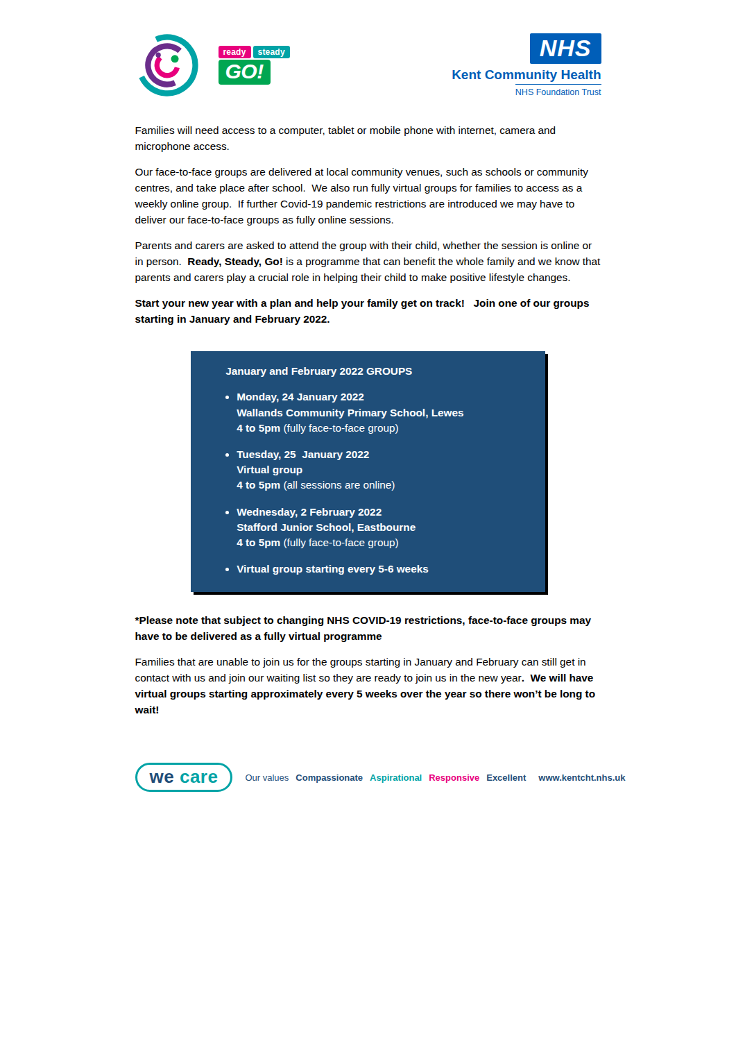ready steady
GO!
NHS
Kent Community Health
NHS Foundation Trust
Families will need access to a computer, tablet or mobile phone with internet, camera and microphone access.
Our face-to-face groups are delivered at local community venues, such as schools or community centres, and take place after school. We also run fully virtual groups for families to access as a weekly online group. If further Covid-19 pandemic restrictions are introduced we may have to deliver our face-to-face groups as fully online sessions.
Parents and carers are asked to attend the group with their child, whether the session is online or in person. Ready, Steady, Go! is a programme that can benefit the whole family and we know that parents and carers play a crucial role in helping their child to make positive lifestyle changes.
Start your new year with a plan and help your family get on track! Join one of our groups starting in January and February 2022.
January and February 2022 GROUPS
Monday, 24 January 2022
Wallands Community Primary School, Lewes
4 to 5pm (fully face-to-face group)
Tuesday, 25 January 2022
Virtual group
4 to 5pm (all sessions are online)
Wednesday, 2 February 2022
Stafford Junior School, Eastbourne
4 to 5pm (fully face-to-face group)
Virtual group starting every 5-6 weeks
*Please note that subject to changing NHS COVID-19 restrictions, face-to-face groups may have to be delivered as a fully virtual programme
Families that are unable to join us for the groups starting in January and February can still get in contact with us and join our waiting list so they are ready to join us in the new year. We will have virtual groups starting approximately every 5 weeks over the year so there won’t be long to wait!
we care
Our values Compassionate Aspirational Responsive Excellent
www.kentcht.nhs.uk